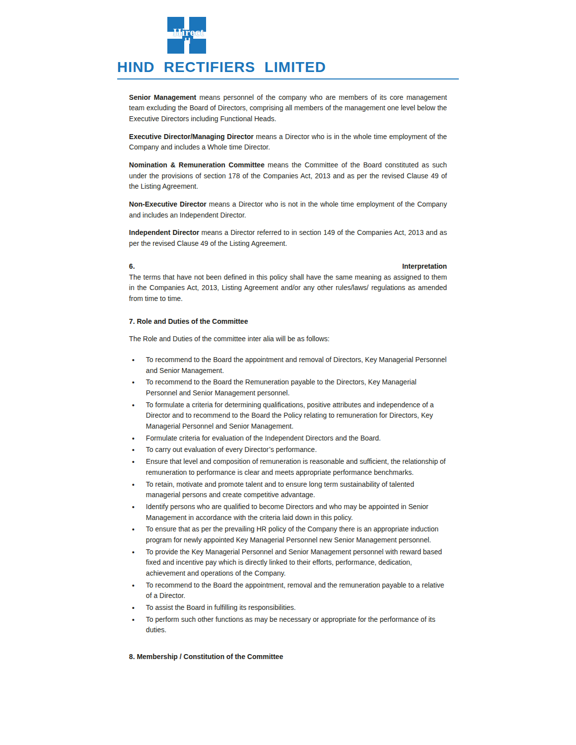Hirect H
HIND RECTIFIERS LIMITED
Senior Management means personnel of the company who are members of its core management team excluding the Board of Directors, comprising all members of the management one level below the Executive Directors including Functional Heads.
Executive Director/Managing Director means a Director who is in the whole time employment of the Company and includes a Whole time Director.
Nomination & Remuneration Committee means the Committee of the Board constituted as such under the provisions of section 178 of the Companies Act, 2013 and as per the revised Clause 49 of the Listing Agreement.
Non-Executive Director means a Director who is not in the whole time employment of the Company and includes an Independent Director.
Independent Director means a Director referred to in section 149 of the Companies Act, 2013 and as per the revised Clause 49 of the Listing Agreement.
6. Interpretation
The terms that have not been defined in this policy shall have the same meaning as assigned to them in the Companies Act, 2013, Listing Agreement and/or any other rules/laws/ regulations as amended from time to time.
7. Role and Duties of the Committee
The Role and Duties of the committee inter alia will be as follows:
To recommend to the Board the appointment and removal of Directors, Key Managerial Personnel and Senior Management.
To recommend to the Board the Remuneration payable to the Directors, Key Managerial Personnel and Senior Management personnel.
To formulate a criteria for determining qualifications, positive attributes and independence of a Director and to recommend to the Board the Policy relating to remuneration for Directors, Key Managerial Personnel and Senior Management.
Formulate criteria for evaluation of the Independent Directors and the Board.
To carry out evaluation of every Director’s performance.
Ensure that level and composition of remuneration is reasonable and sufficient, the relationship of remuneration to performance is clear and meets appropriate performance benchmarks.
To retain, motivate and promote talent and to ensure long term sustainability of talented managerial persons and create competitive advantage.
Identify persons who are qualified to become Directors and who may be appointed in Senior Management in accordance with the criteria laid down in this policy.
To ensure that as per the prevailing HR policy of the Company there is an appropriate induction program for newly appointed Key Managerial Personnel new Senior Management personnel.
To provide the Key Managerial Personnel and Senior Management personnel with reward based fixed and incentive pay which is directly linked to their efforts, performance, dedication, achievement and operations of the Company.
To recommend to the Board the appointment, removal and the remuneration payable to a relative of a Director.
To assist the Board in fulfilling its responsibilities.
To perform such other functions as may be necessary or appropriate for the performance of its duties.
8. Membership / Constitution of the Committee